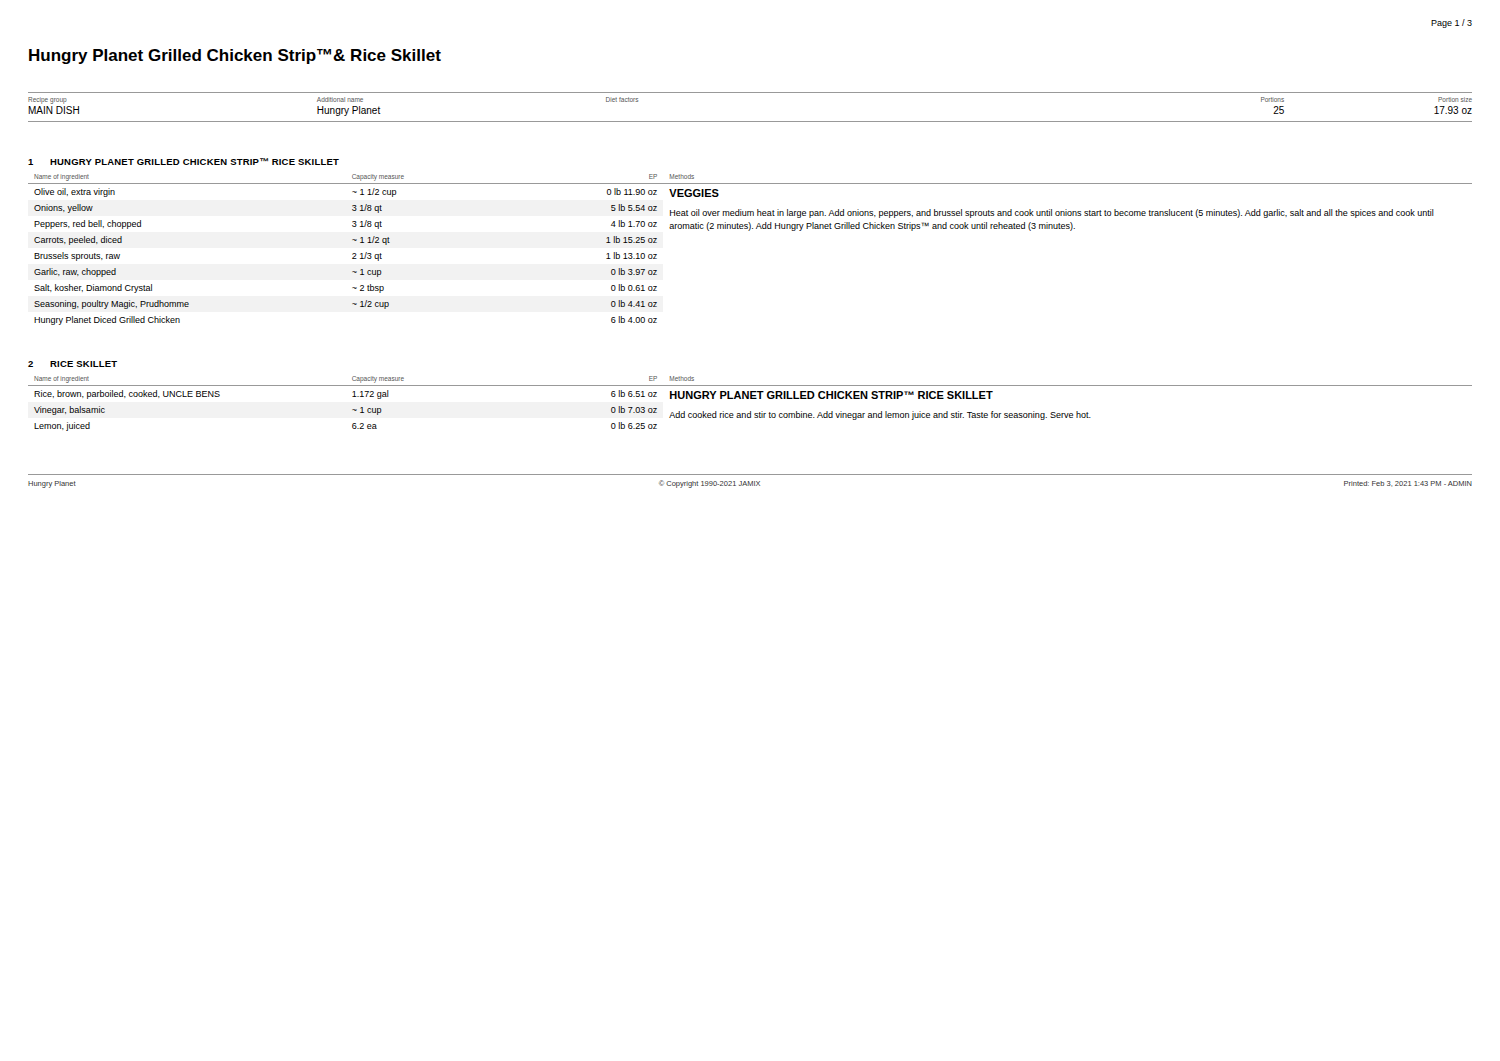Page 1 / 3
Hungry Planet Grilled Chicken Strip™& Rice Skillet
| Recipe group MAIN DISH | Additional name Hungry Planet | Diet factors | Portions 25 | Portion size 17.93 oz |
1 HUNGRY PLANET GRILLED CHICKEN STRIP™ RICE SKILLET
| Name of ingredient | Capacity measure | EP | Methods |
| --- | --- | --- | --- |
| Olive oil, extra virgin | ~ 1 1/2 cup | 0 lb 11.90 oz | VEGGIES Heat oil over medium heat in large pan. Add onions, peppers, and brussel sprouts and cook until onions start to become translucent (5 minutes). Add garlic, salt and all the spices and cook until aromatic (2 minutes). Add Hungry Planet Grilled Chicken Strips™ and cook until reheated (3 minutes). |
| Onions, yellow | 3 1/8 qt | 5 lb 5.54 oz |
| Peppers, red bell, chopped | 3 1/8 qt | 4 lb 1.70 oz |
| Carrots, peeled, diced | ~ 1 1/2 qt | 1 lb 15.25 oz |
| Brussels sprouts, raw | 2 1/3 qt | 1 lb 13.10 oz |
| Garlic, raw, chopped | ~ 1 cup | 0 lb 3.97 oz |
| Salt, kosher, Diamond Crystal | ~ 2 tbsp | 0 lb 0.61 oz |
| Seasoning, poultry Magic, Prudhomme | ~ 1/2 cup | 0 lb 4.41 oz |
| Hungry Planet Diced Grilled Chicken | | 6 lb 4.00 oz | |
2 RICE SKILLET
| Name of ingredient | Capacity measure | EP | Methods |
| --- | --- | --- | --- |
| Rice, brown, parboiled, cooked, UNCLE BENS | 1.172 gal | 6 lb 6.51 oz | HUNGRY PLANET GRILLED CHICKEN STRIP™ RICE SKILLET Add cooked rice and stir to combine. Add vinegar and lemon juice and stir. Taste for seasoning. Serve hot. |
| Vinegar, balsamic | ~ 1 cup | 0 lb 7.03 oz |
| Lemon, juiced | 6.2 ea | 0 lb 6.25 oz |
Hungry Planet
© Copyright 1990-2021 JAMIX
Printed: Feb 3, 2021 1:43 PM - ADMIN